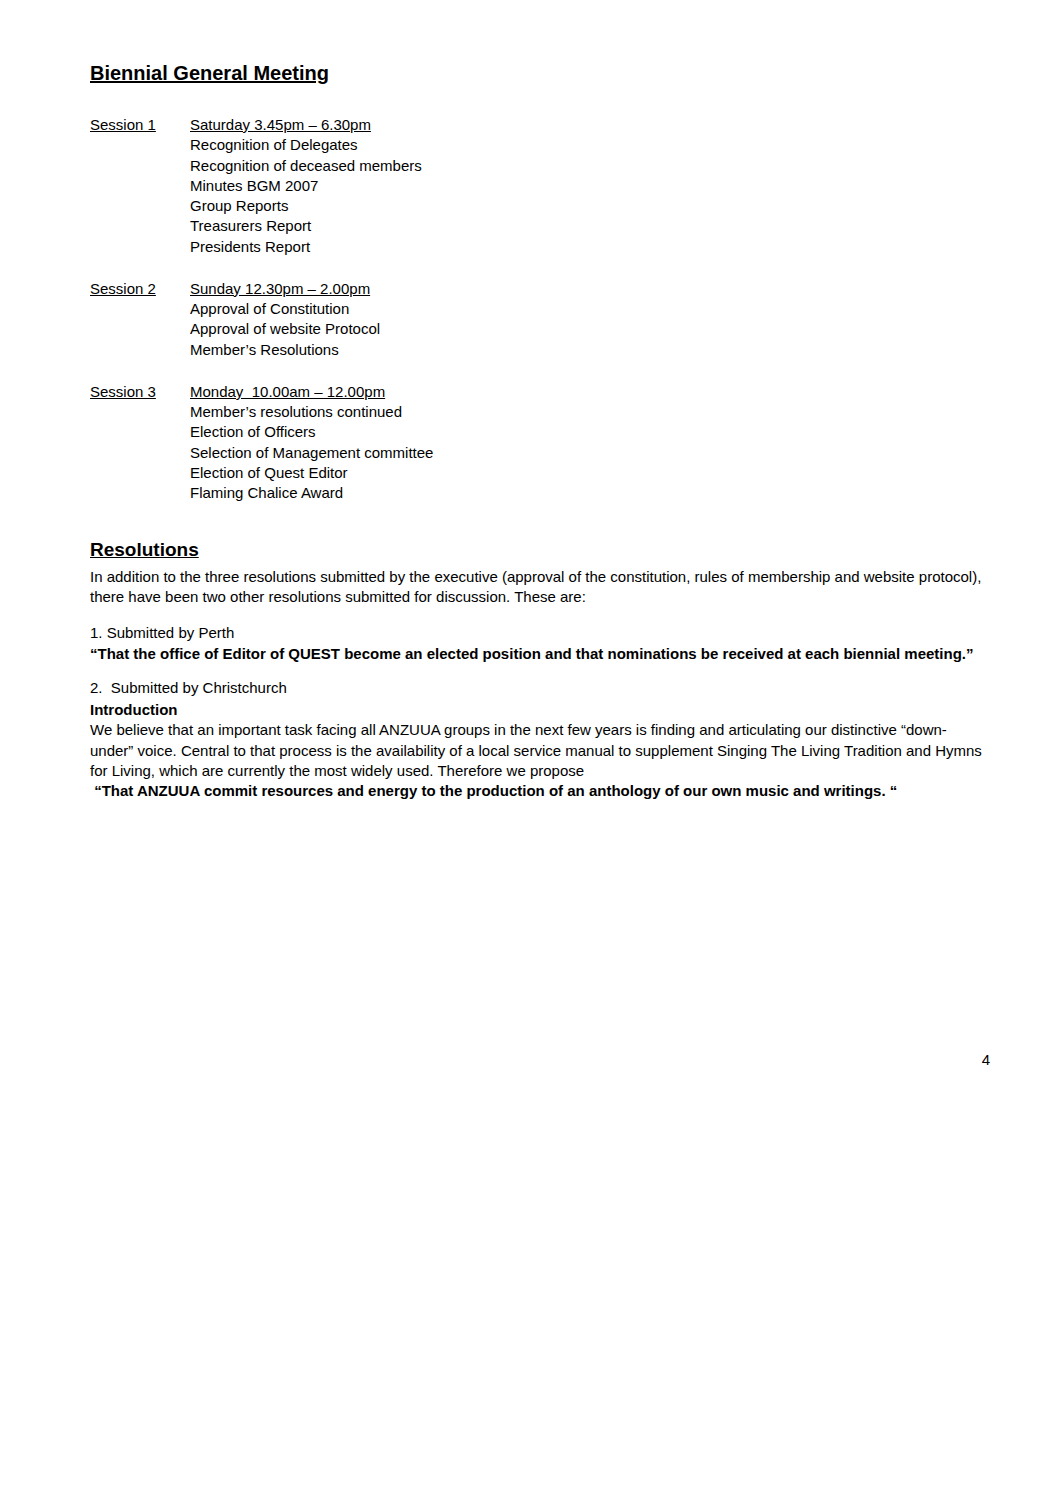Biennial General Meeting
Session 1 Saturday 3.45pm – 6.30pm
Recognition of Delegates
Recognition of deceased members
Minutes BGM 2007
Group Reports
Treasurers Report
Presidents Report
Session 2 Sunday 12.30pm – 2.00pm
Approval of Constitution
Approval of website Protocol
Member’s Resolutions
Session 3 Monday 10.00am – 12.00pm
Member’s resolutions continued
Election of Officers
Selection of Management committee
Election of Quest Editor
Flaming Chalice Award
Resolutions
In addition to the three resolutions submitted by the executive (approval of the constitution, rules of membership and website protocol), there have been two other resolutions submitted for discussion. These are:
1. Submitted by Perth
“That the office of Editor of QUEST become an elected position and that nominations be received at each biennial meeting.”
2. Submitted by Christchurch
Introduction
We believe that an important task facing all ANZUUA groups in the next few years is finding and articulating our distinctive “down-under” voice. Central to that process is the availability of a local service manual to supplement Singing The Living Tradition and Hymns for Living, which are currently the most widely used. Therefore we propose
“That ANZUUA commit resources and energy to the production of an anthology of our own music and writings. “
4